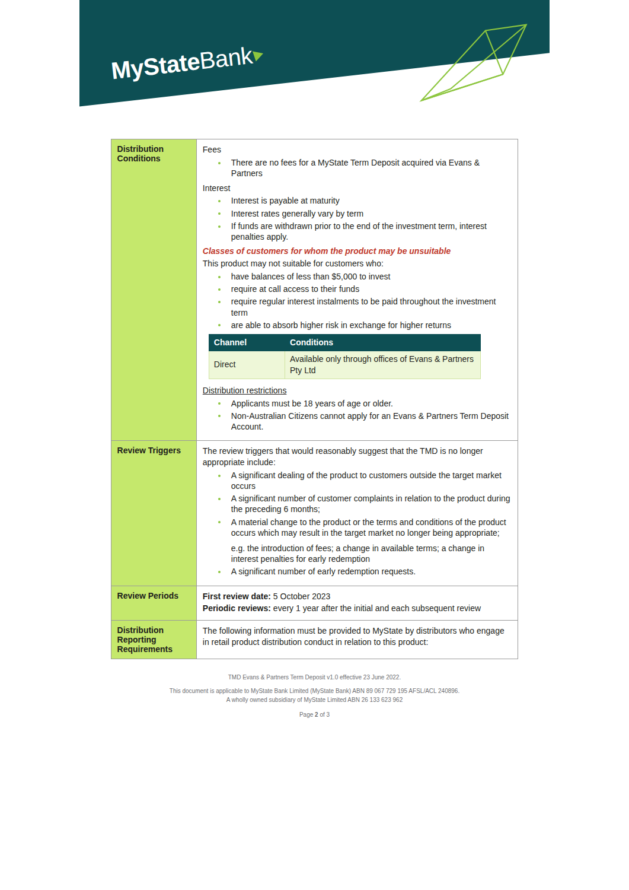MyStateBank
| Distribution Conditions | Fees There are no fees for a MyState Term Deposit acquired via Evans & Partners Interest Interest is payable at maturity Interest rates generally vary by term If funds are withdrawn prior to the end of the investment term, interest penalties apply. Classes of customers for whom the product may be unsuitable This product may not suitable for customers who: have balances of less than $5,000 to invest require at call access to their funds require regular interest instalments to be paid throughout the investment term are able to absorb higher risk in exchange for higher returns / Channel / Conditions / / --- / --- / / Direct / Available only through offices of Evans & Partners Pty Ltd / Distribution restrictions Applicants must be 18 years of age or older. Non-Australian Citizens cannot apply for an Evans & Partners Term Deposit Account. |
| Review Triggers | The review triggers that would reasonably suggest that the TMD is no longer appropriate include: A significant dealing of the product to customers outside the target market occurs A significant number of customer complaints in relation to the product during the preceding 6 months; A material change to the product or the terms and conditions of the product occurs which may result in the target market no longer being appropriate; e.g. the introduction of fees; a change in available terms; a change in interest penalties for early redemption A significant number of early redemption requests. |
| Review Periods | First review date: 5 October 2023 Periodic reviews: every 1 year after the initial and each subsequent review |
| Distribution Reporting Requirements | The following information must be provided to MyState by distributors who engage in retail product distribution conduct in relation to this product: |
TMD Evans & Partners Term Deposit v1.0 effective 23 June 2022.
This document is applicable to MyState Bank Limited (MyState Bank) ABN 89 067 729 195 AFSL/ACL 240896.
A wholly owned subsidiary of MyState Limited ABN 26 133 623 962
Page 2 of 3